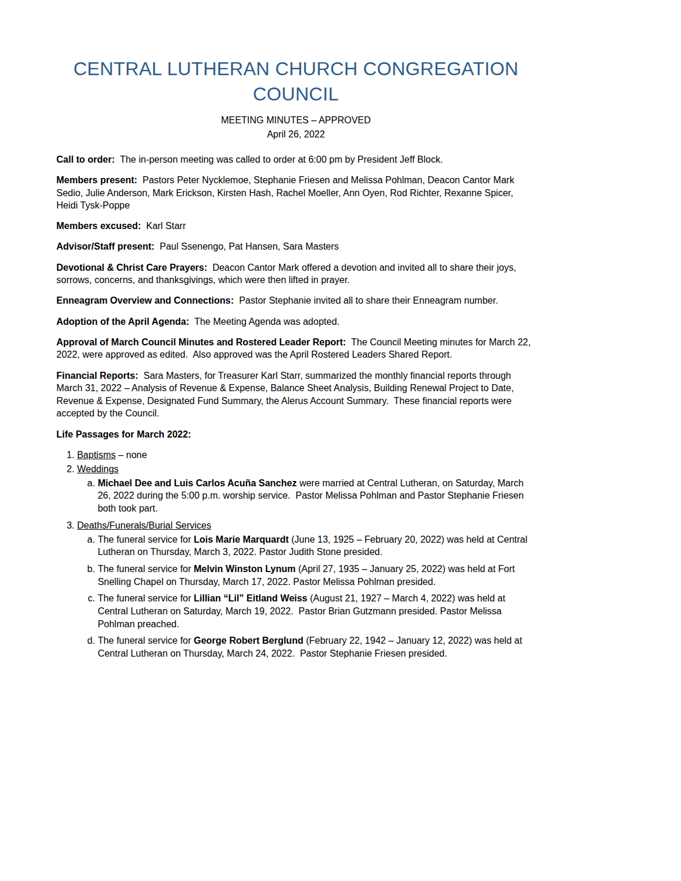CENTRAL LUTHERAN CHURCH CONGREGATION COUNCIL
MEETING MINUTES – APPROVED
April 26, 2022
Call to order: The in-person meeting was called to order at 6:00 pm by President Jeff Block.
Members present: Pastors Peter Nycklemoe, Stephanie Friesen and Melissa Pohlman, Deacon Cantor Mark Sedio, Julie Anderson, Mark Erickson, Kirsten Hash, Rachel Moeller, Ann Oyen, Rod Richter, Rexanne Spicer, Heidi Tysk-Poppe
Members excused: Karl Starr
Advisor/Staff present: Paul Ssenengo, Pat Hansen, Sara Masters
Devotional & Christ Care Prayers: Deacon Cantor Mark offered a devotion and invited all to share their joys, sorrows, concerns, and thanksgivings, which were then lifted in prayer.
Enneagram Overview and Connections: Pastor Stephanie invited all to share their Enneagram number.
Adoption of the April Agenda: The Meeting Agenda was adopted.
Approval of March Council Minutes and Rostered Leader Report: The Council Meeting minutes for March 22, 2022, were approved as edited. Also approved was the April Rostered Leaders Shared Report.
Financial Reports: Sara Masters, for Treasurer Karl Starr, summarized the monthly financial reports through March 31, 2022 – Analysis of Revenue & Expense, Balance Sheet Analysis, Building Renewal Project to Date, Revenue & Expense, Designated Fund Summary, the Alerus Account Summary. These financial reports were accepted by the Council.
Life Passages for March 2022:
Baptisms – none
Weddings
Michael Dee and Luis Carlos Acuña Sanchez were married at Central Lutheran, on Saturday, March 26, 2022 during the 5:00 p.m. worship service. Pastor Melissa Pohlman and Pastor Stephanie Friesen both took part.
Deaths/Funerals/Burial Services
The funeral service for Lois Marie Marquardt (June 13, 1925 – February 20, 2022) was held at Central Lutheran on Thursday, March 3, 2022. Pastor Judith Stone presided.
The funeral service for Melvin Winston Lynum (April 27, 1935 – January 25, 2022) was held at Fort Snelling Chapel on Thursday, March 17, 2022. Pastor Melissa Pohlman presided.
The funeral service for Lillian “Lil” Eitland Weiss (August 21, 1927 – March 4, 2022) was held at Central Lutheran on Saturday, March 19, 2022. Pastor Brian Gutzmann presided. Pastor Melissa Pohlman preached.
The funeral service for George Robert Berglund (February 22, 1942 – January 12, 2022) was held at Central Lutheran on Thursday, March 24, 2022. Pastor Stephanie Friesen presided.